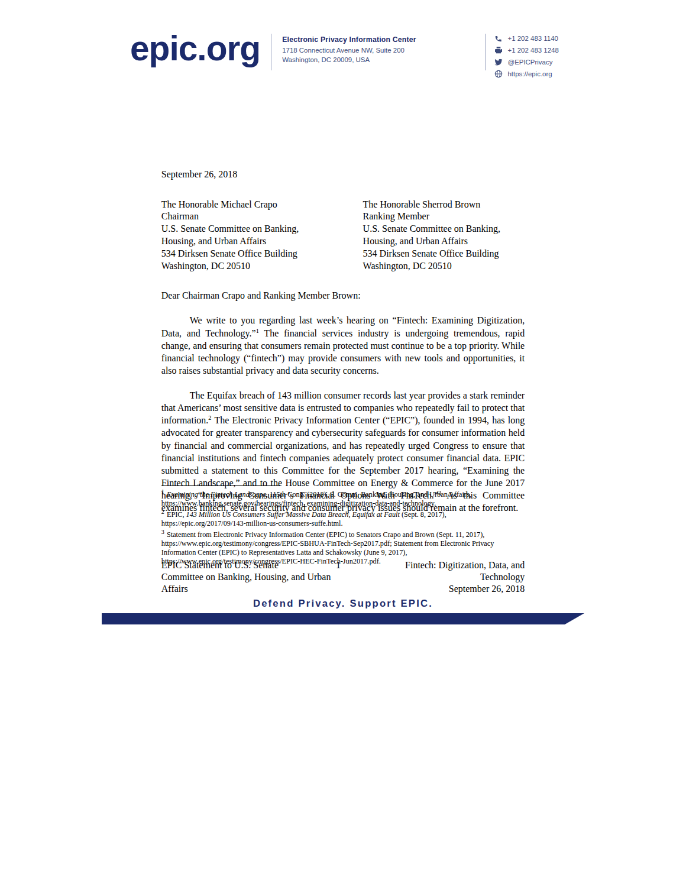epic.org
Electronic Privacy Information Center
1718 Connecticut Avenue NW, Suite 200
Washington, DC 20009, USA
+1 202 483 1140
+1 202 483 1248
@EPICPrivacy
https://epic.org
September 26, 2018
| The Honorable Michael Crapo Chairman U.S. Senate Committee on Banking, Housing, and Urban Affairs 534 Dirksen Senate Office Building Washington, DC 20510 | The Honorable Sherrod Brown Ranking Member U.S. Senate Committee on Banking, Housing, and Urban Affairs 534 Dirksen Senate Office Building Washington, DC 20510 |
Dear Chairman Crapo and Ranking Member Brown:
We write to you regarding last week’s hearing on “Fintech: Examining Digitization, Data, and Technology.”1 The financial services industry is undergoing tremendous, rapid change, and ensuring that consumers remain protected must continue to be a top priority. While financial technology (“fintech”) may provide consumers with new tools and opportunities, it also raises substantial privacy and data security concerns.
The Equifax breach of 143 million consumer records last year provides a stark reminder that Americans’ most sensitive data is entrusted to companies who repeatedly fail to protect that information.2 The Electronic Privacy Information Center (“EPIC”), founded in 1994, has long advocated for greater transparency and cybersecurity safeguards for consumer information held by financial and commercial organizations, and has repeatedly urged Congress to ensure that financial institutions and fintech companies adequately protect consumer financial data. EPIC submitted a statement to this Committee for the September 2017 hearing, “Examining the Fintech Landscape,” and to the House Committee on Energy & Commerce for the June 2017 hearing, “Improving Consumer’s Financial Options With FinTech.”3 As this Committee examines fintech, several security and consumer privacy issues should remain at the forefront.
1 Examining the Fintech Landscape, 115th Cong. (2018), S. Comm. Banking, Housing, and Urban Affairs, https://www.banking.senate.gov/hearings/fintech_examining-digitization-data-and-technology.
2 EPIC, 143 Million US Consumers Suffer Massive Data Breach, Equifax at Fault (Sept. 8, 2017), https://epic.org/2017/09/143-million-us-consumers-suffe.html.
3 Statement from Electronic Privacy Information Center (EPIC) to Senators Crapo and Brown (Sept. 11, 2017), https://www.epic.org/testimony/congress/EPIC-SBHUA-FinTech-Sep2017.pdf; Statement from Electronic Privacy Information Center (EPIC) to Representatives Latta and Schakowsky (June 9, 2017), https://www.epic.org/testimony/congress/EPIC-HEC-FinTech-Jun2017.pdf.
EPIC Statement to U.S. Senate
Committee on Banking, Housing, and Urban Affairs
1
Fintech: Digitization, Data, and Technology
September 26, 2018
Defend Privacy. Support EPIC.